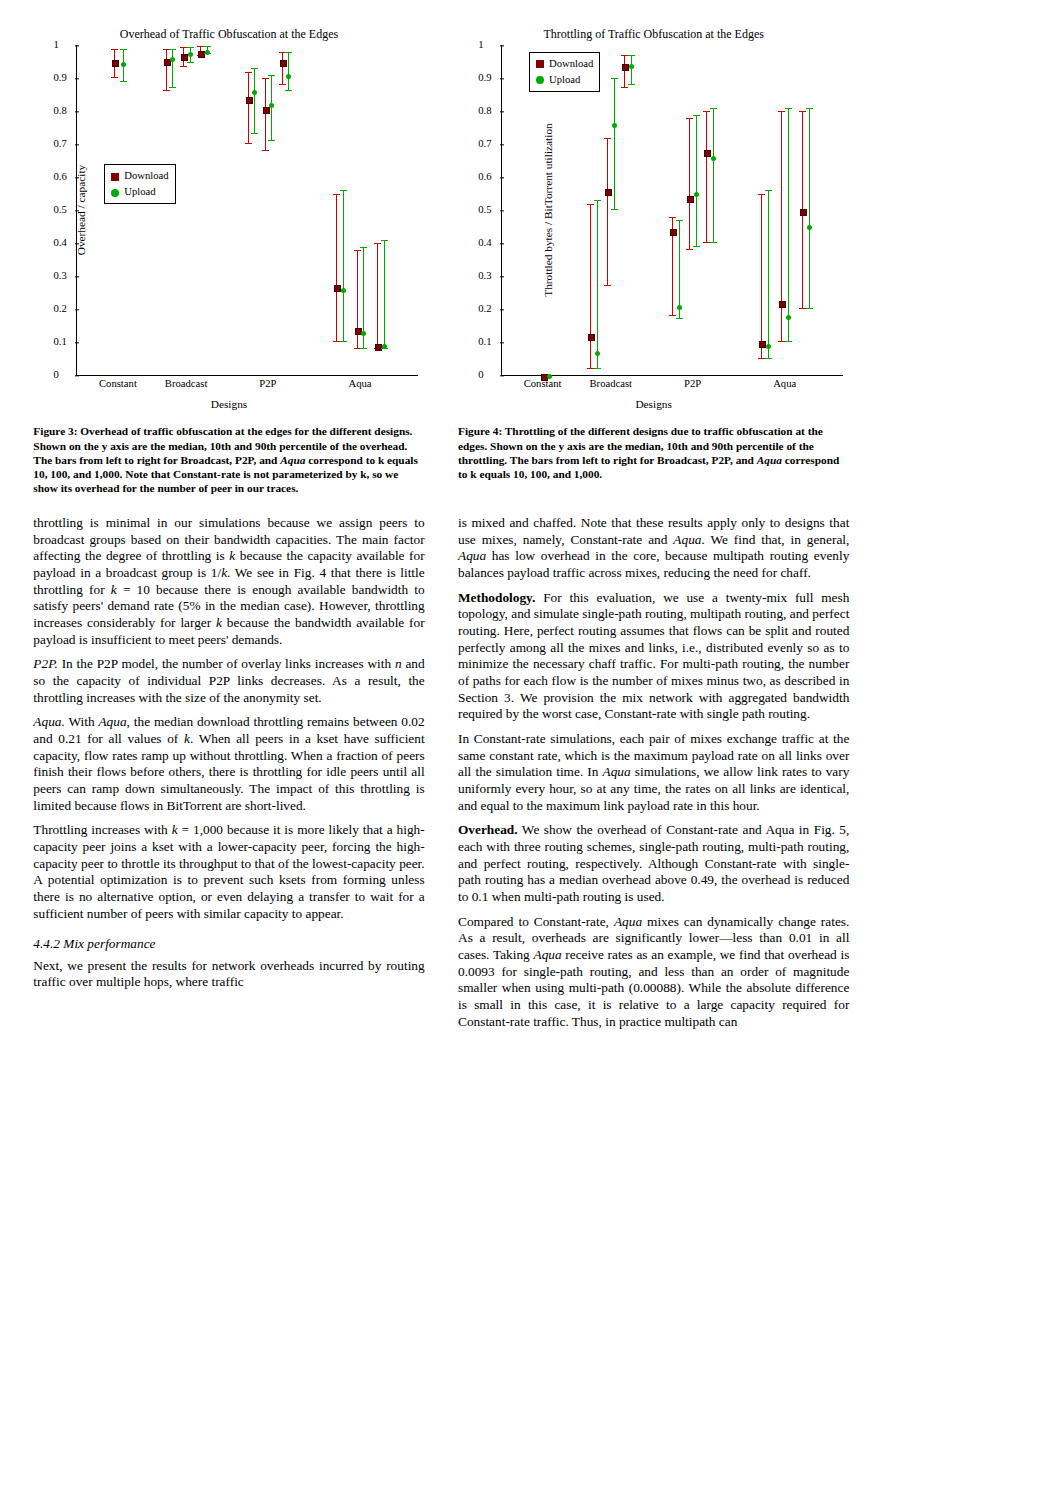Overhead of Traffic Obfuscation at the Edges
Overhead / capacity
1
0.9
0.8
0.7
0.6
0.5
0.4
0.3
0.2
0.1
0
Download
Upload
Constant
Broadcast
P2P
Aqua
Designs
Figure 3: Overhead of traffic obfuscation at the edges for the different designs. Shown on the y axis are the median, 10th and 90th percentile of the overhead. The bars from left to right for Broadcast, P2P, and Aqua correspond to k equals 10, 100, and 1,000. Note that Constant-rate is not parameterized by k, so we show its overhead for the number of peer in our traces.
Throttling of Traffic Obfuscation at the Edges
Throttled bytes / BitTorrent utilization
1
0.9
0.8
0.7
0.6
0.5
0.4
0.3
0.2
0.1
0
Download
Upload
Constant
Broadcast
P2P
Aqua
Designs
Figure 4: Throttling of the different designs due to traffic obfuscation at the edges. Shown on the y axis are the median, 10th and 90th percentile of the throttling. The bars from left to right for Broadcast, P2P, and Aqua correspond to k equals 10, 100, and 1,000.
throttling is minimal in our simulations because we assign peers to broadcast groups based on their bandwidth capacities. The main factor affecting the degree of throttling is k because the capacity available for payload in a broadcast group is 1/k. We see in Fig. 4 that there is little throttling for k = 10 because there is enough available bandwidth to satisfy peers' demand rate (5% in the median case). However, throttling increases considerably for larger k because the bandwidth available for payload is insufficient to meet peers' demands.
P2P. In the P2P model, the number of overlay links increases with n and so the capacity of individual P2P links decreases. As a result, the throttling increases with the size of the anonymity set.
Aqua. With Aqua, the median download throttling remains between 0.02 and 0.21 for all values of k. When all peers in a kset have sufficient capacity, flow rates ramp up without throttling. When a fraction of peers finish their flows before others, there is throttling for idle peers until all peers can ramp down simultaneously. The impact of this throttling is limited because flows in BitTorrent are short-lived.
Throttling increases with k = 1,000 because it is more likely that a high-capacity peer joins a kset with a lower-capacity peer, forcing the high-capacity peer to throttle its throughput to that of the lowest-capacity peer. A potential optimization is to prevent such ksets from forming unless there is no alternative option, or even delaying a transfer to wait for a sufficient number of peers with similar capacity to appear.
4.4.2 Mix performance
Next, we present the results for network overheads incurred by routing traffic over multiple hops, where traffic
is mixed and chaffed. Note that these results apply only to designs that use mixes, namely, Constant-rate and Aqua. We find that, in general, Aqua has low overhead in the core, because multipath routing evenly balances payload traffic across mixes, reducing the need for chaff.
Methodology. For this evaluation, we use a twenty-mix full mesh topology, and simulate single-path routing, multipath routing, and perfect routing. Here, perfect routing assumes that flows can be split and routed perfectly among all the mixes and links, i.e., distributed evenly so as to minimize the necessary chaff traffic. For multi-path routing, the number of paths for each flow is the number of mixes minus two, as described in Section 3. We provision the mix network with aggregated bandwidth required by the worst case, Constant-rate with single path routing.
In Constant-rate simulations, each pair of mixes exchange traffic at the same constant rate, which is the maximum payload rate on all links over all the simulation time. In Aqua simulations, we allow link rates to vary uniformly every hour, so at any time, the rates on all links are identical, and equal to the maximum link payload rate in this hour.
Overhead. We show the overhead of Constant-rate and Aqua in Fig. 5, each with three routing schemes, single-path routing, multi-path routing, and perfect routing, respectively. Although Constant-rate with single-path routing has a median overhead above 0.49, the overhead is reduced to 0.1 when multi-path routing is used.
Compared to Constant-rate, Aqua mixes can dynamically change rates. As a result, overheads are significantly lower—less than 0.01 in all cases. Taking Aqua receive rates as an example, we find that overhead is 0.0093 for single-path routing, and less than an order of magnitude smaller when using multi-path (0.00088). While the absolute difference is small in this case, it is relative to a large capacity required for Constant-rate traffic. Thus, in practice multipath can